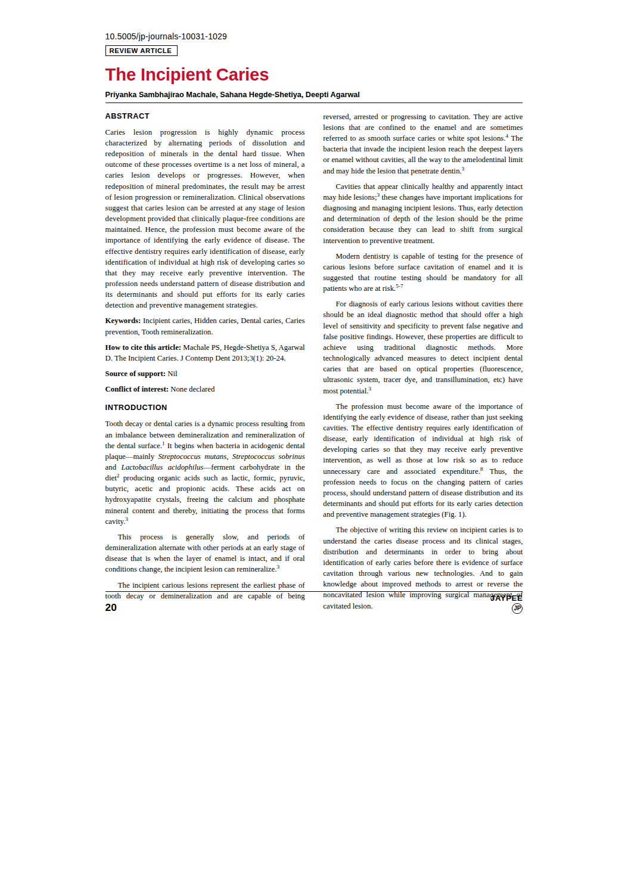10.5005/jp-journals-10031-1029
REVIEW ARTICLE
The Incipient Caries
Priyanka Sambhajirao Machale, Sahana Hegde-Shetiya, Deepti Agarwal
ABSTRACT
Caries lesion progression is highly dynamic process characterized by alternating periods of dissolution and redeposition of minerals in the dental hard tissue. When outcome of these processes overtime is a net loss of mineral, a caries lesion develops or progresses. However, when redeposition of mineral predominates, the result may be arrest of lesion progression or remineralization. Clinical observations suggest that caries lesion can be arrested at any stage of lesion development provided that clinically plaque-free conditions are maintained. Hence, the profession must become aware of the importance of identifying the early evidence of disease. The effective dentistry requires early identification of disease, early identification of individual at high risk of developing caries so that they may receive early preventive intervention. The profession needs understand pattern of disease distribution and its determinants and should put efforts for its early caries detection and preventive management strategies.
Keywords: Incipient caries, Hidden caries, Dental caries, Caries prevention, Tooth remineralization.
How to cite this article: Machale PS, Hegde-Shetiya S, Agarwal D. The Incipient Caries. J Contemp Dent 2013;3(1): 20-24.
Source of support: Nil
Conflict of interest: None declared
INTRODUCTION
Tooth decay or dental caries is a dynamic process resulting from an imbalance between demineralization and remineralization of the dental surface.1 It begins when bacteria in acidogenic dental plaque—mainly Streptococcus mutans, Streptococcus sobrinus and Lactobacillus acidophilus—ferment carbohydrate in the diet2 producing organic acids such as lactic, formic, pyruvic, butyric, acetic and propionic acids. These acids act on hydroxyapatite crystals, freeing the calcium and phosphate mineral content and thereby, initiating the process that forms cavity.3
This process is generally slow, and periods of demineralization alternate with other periods at an early stage of disease that is when the layer of enamel is intact, and if oral conditions change, the incipient lesion can remineralize.3
The incipient carious lesions represent the earliest phase of tooth decay or demineralization and are capable of being reversed, arrested or progressing to cavitation. They are active lesions that are confined to the enamel and are sometimes referred to as smooth surface caries or white spot lesions.4 The bacteria that invade the incipient lesion reach the deepest layers or enamel without cavities, all the way to the amelodentinal limit and may hide the lesion that penetrate dentin.3
Cavities that appear clinically healthy and apparently intact may hide lesions;3 these changes have important implications for diagnosing and managing incipient lesions. Thus, early detection and determination of depth of the lesion should be the prime consideration because they can lead to shift from surgical intervention to preventive treatment.
Modern dentistry is capable of testing for the presence of carious lesions before surface cavitation of enamel and it is suggested that routine testing should be mandatory for all patients who are at risk.5-7
For diagnosis of early carious lesions without cavities there should be an ideal diagnostic method that should offer a high level of sensitivity and specificity to prevent false negative and false positive findings. However, these properties are difficult to achieve using traditional diagnostic methods. More technologically advanced measures to detect incipient dental caries that are based on optical properties (fluorescence, ultrasonic system, tracer dye, and transillumination, etc) have most potential.3
The profession must become aware of the importance of identifying the early evidence of disease, rather than just seeking cavities. The effective dentistry requires early identification of disease, early identification of individual at high risk of developing caries so that they may receive early preventive intervention, as well as those at low risk so as to reduce unnecessary care and associated expenditure.8 Thus, the profession needs to focus on the changing pattern of caries process, should understand pattern of disease distribution and its determinants and should put efforts for its early caries detection and preventive management strategies (Fig. 1).
The objective of writing this review on incipient caries is to understand the caries disease process and its clinical stages, distribution and determinants in order to bring about identification of early caries before there is evidence of surface cavitation through various new technologies. And to gain knowledge about improved methods to arrest or reverse the noncavitated lesion while improving surgical management of cavitated lesion.
20
JAYPEE
JP